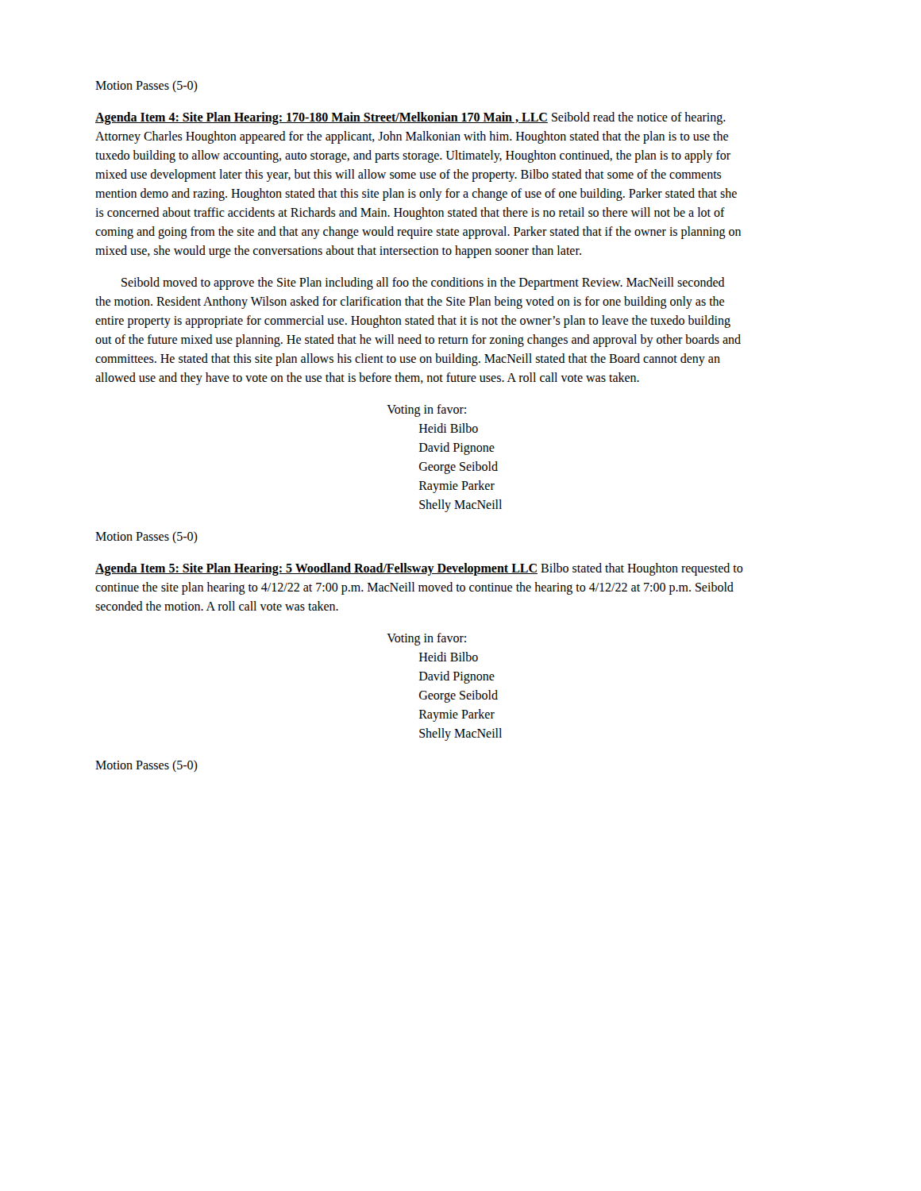Motion Passes (5-0)
Agenda Item 4: Site Plan Hearing: 170-180 Main Street/Melkonian 170 Main , LLC Seibold read the notice of hearing. Attorney Charles Houghton appeared for the applicant, John Malkonian with him. Houghton stated that the plan is to use the tuxedo building to allow accounting, auto storage, and parts storage. Ultimately, Houghton continued, the plan is to apply for mixed use development later this year, but this will allow some use of the property. Bilbo stated that some of the comments mention demo and razing. Houghton stated that this site plan is only for a change of use of one building. Parker stated that she is concerned about traffic accidents at Richards and Main. Houghton stated that there is no retail so there will not be a lot of coming and going from the site and that any change would require state approval. Parker stated that if the owner is planning on mixed use, she would urge the conversations about that intersection to happen sooner than later.
Seibold moved to approve the Site Plan including all foo the conditions in the Department Review. MacNeill seconded the motion. Resident Anthony Wilson asked for clarification that the Site Plan being voted on is for one building only as the entire property is appropriate for commercial use. Houghton stated that it is not the owner’s plan to leave the tuxedo building out of the future mixed use planning. He stated that he will need to return for zoning changes and approval by other boards and committees. He stated that this site plan allows his client to use on building. MacNeill stated that the Board cannot deny an allowed use and they have to vote on the use that is before them, not future uses. A roll call vote was taken.
Voting in favor:
Heidi Bilbo
David Pignone
George Seibold
Raymie Parker
Shelly MacNeill
Motion Passes (5-0)
Agenda Item 5: Site Plan Hearing: 5 Woodland Road/Fellsway Development LLC Bilbo stated that Houghton requested to continue the site plan hearing to 4/12/22 at 7:00 p.m. MacNeill moved to continue the hearing to 4/12/22 at 7:00 p.m. Seibold seconded the motion. A roll call vote was taken.
Voting in favor:
Heidi Bilbo
David Pignone
George Seibold
Raymie Parker
Shelly MacNeill
Motion Passes (5-0)